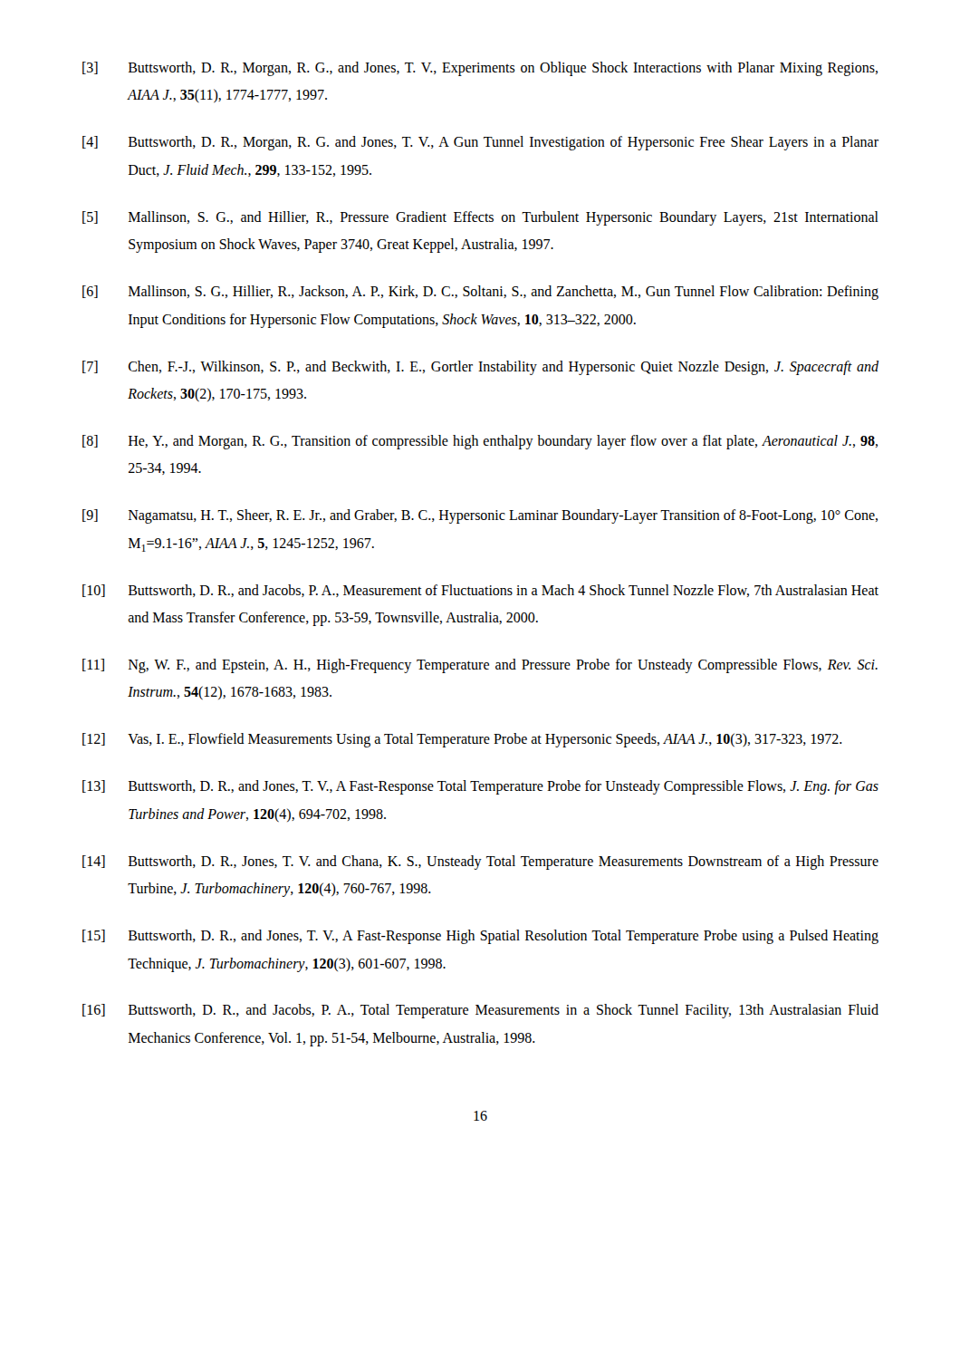[3] Buttsworth, D. R., Morgan, R. G., and Jones, T. V., Experiments on Oblique Shock Interactions with Planar Mixing Regions, AIAA J., 35(11), 1774-1777, 1997.
[4] Buttsworth, D. R., Morgan, R. G. and Jones, T. V., A Gun Tunnel Investigation of Hypersonic Free Shear Layers in a Planar Duct, J. Fluid Mech., 299, 133-152, 1995.
[5] Mallinson, S. G., and Hillier, R., Pressure Gradient Effects on Turbulent Hypersonic Boundary Layers, 21st International Symposium on Shock Waves, Paper 3740, Great Keppel, Australia, 1997.
[6] Mallinson, S. G., Hillier, R., Jackson, A. P., Kirk, D. C., Soltani, S., and Zanchetta, M., Gun Tunnel Flow Calibration: Defining Input Conditions for Hypersonic Flow Computations, Shock Waves, 10, 313–322, 2000.
[7] Chen, F.-J., Wilkinson, S. P., and Beckwith, I. E., Gortler Instability and Hypersonic Quiet Nozzle Design, J. Spacecraft and Rockets, 30(2), 170-175, 1993.
[8] He, Y., and Morgan, R. G., Transition of compressible high enthalpy boundary layer flow over a flat plate, Aeronautical J., 98, 25-34, 1994.
[9] Nagamatsu, H. T., Sheer, R. E. Jr., and Graber, B. C., Hypersonic Laminar Boundary-Layer Transition of 8-Foot-Long, 10° Cone, M1=9.1-16”, AIAA J., 5, 1245-1252, 1967.
[10] Buttsworth, D. R., and Jacobs, P. A., Measurement of Fluctuations in a Mach 4 Shock Tunnel Nozzle Flow, 7th Australasian Heat and Mass Transfer Conference, pp. 53-59, Townsville, Australia, 2000.
[11] Ng, W. F., and Epstein, A. H., High-Frequency Temperature and Pressure Probe for Unsteady Compressible Flows, Rev. Sci. Instrum., 54(12), 1678-1683, 1983.
[12] Vas, I. E., Flowfield Measurements Using a Total Temperature Probe at Hypersonic Speeds, AIAA J., 10(3), 317-323, 1972.
[13] Buttsworth, D. R., and Jones, T. V., A Fast-Response Total Temperature Probe for Unsteady Compressible Flows, J. Eng. for Gas Turbines and Power, 120(4), 694-702, 1998.
[14] Buttsworth, D. R., Jones, T. V. and Chana, K. S., Unsteady Total Temperature Measurements Downstream of a High Pressure Turbine, J. Turbomachinery, 120(4), 760-767, 1998.
[15] Buttsworth, D. R., and Jones, T. V., A Fast-Response High Spatial Resolution Total Temperature Probe using a Pulsed Heating Technique, J. Turbomachinery, 120(3), 601-607, 1998.
[16] Buttsworth, D. R., and Jacobs, P. A., Total Temperature Measurements in a Shock Tunnel Facility, 13th Australasian Fluid Mechanics Conference, Vol. 1, pp. 51-54, Melbourne, Australia, 1998.
16